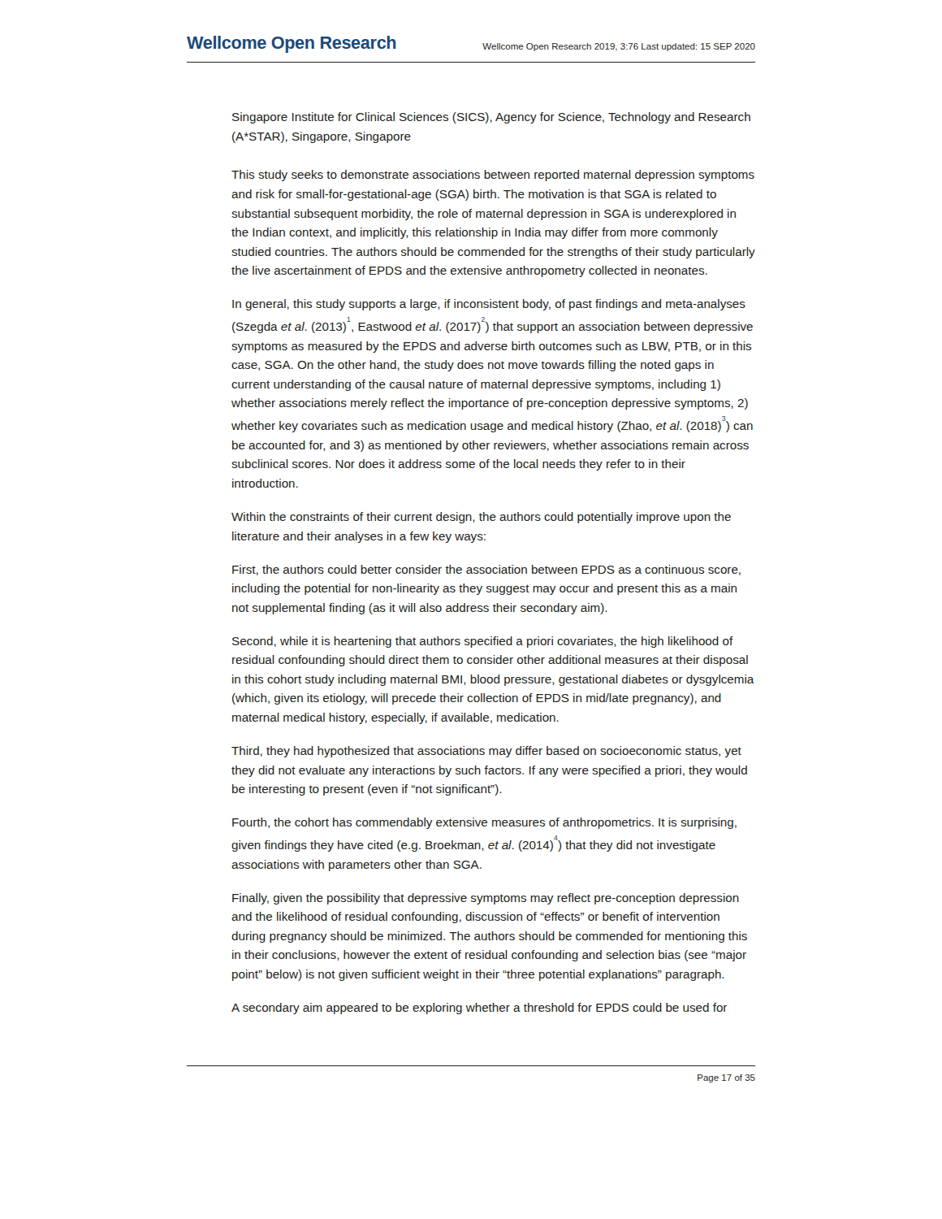Wellcome Open Research
Wellcome Open Research 2019, 3:76 Last updated: 15 SEP 2020
Singapore Institute for Clinical Sciences (SICS), Agency for Science, Technology and Research (A*STAR), Singapore, Singapore
This study seeks to demonstrate associations between reported maternal depression symptoms and risk for small-for-gestational-age (SGA) birth. The motivation is that SGA is related to substantial subsequent morbidity, the role of maternal depression in SGA is underexplored in the Indian context, and implicitly, this relationship in India may differ from more commonly studied countries. The authors should be commended for the strengths of their study particularly the live ascertainment of EPDS and the extensive anthropometry collected in neonates.
In general, this study supports a large, if inconsistent body, of past findings and meta-analyses (Szegda et al. (2013)1, Eastwood et al. (2017)2) that support an association between depressive symptoms as measured by the EPDS and adverse birth outcomes such as LBW, PTB, or in this case, SGA. On the other hand, the study does not move towards filling the noted gaps in current understanding of the causal nature of maternal depressive symptoms, including 1) whether associations merely reflect the importance of pre-conception depressive symptoms, 2) whether key covariates such as medication usage and medical history (Zhao, et al. (2018)3) can be accounted for, and 3) as mentioned by other reviewers, whether associations remain across subclinical scores. Nor does it address some of the local needs they refer to in their introduction.
Within the constraints of their current design, the authors could potentially improve upon the literature and their analyses in a few key ways:
First, the authors could better consider the association between EPDS as a continuous score, including the potential for non-linearity as they suggest may occur and present this as a main not supplemental finding (as it will also address their secondary aim).
Second, while it is heartening that authors specified a priori covariates, the high likelihood of residual confounding should direct them to consider other additional measures at their disposal in this cohort study including maternal BMI, blood pressure, gestational diabetes or dysgylcemia (which, given its etiology, will precede their collection of EPDS in mid/late pregnancy), and maternal medical history, especially, if available, medication.
Third, they had hypothesized that associations may differ based on socioeconomic status, yet they did not evaluate any interactions by such factors. If any were specified a priori, they would be interesting to present (even if “not significant”).
Fourth, the cohort has commendably extensive measures of anthropometrics. It is surprising, given findings they have cited (e.g. Broekman, et al. (2014)4) that they did not investigate associations with parameters other than SGA.
Finally, given the possibility that depressive symptoms may reflect pre-conception depression and the likelihood of residual confounding, discussion of “effects” or benefit of intervention during pregnancy should be minimized. The authors should be commended for mentioning this in their conclusions, however the extent of residual confounding and selection bias (see “major point” below) is not given sufficient weight in their “three potential explanations” paragraph.
A secondary aim appeared to be exploring whether a threshold for EPDS could be used for
Page 17 of 35